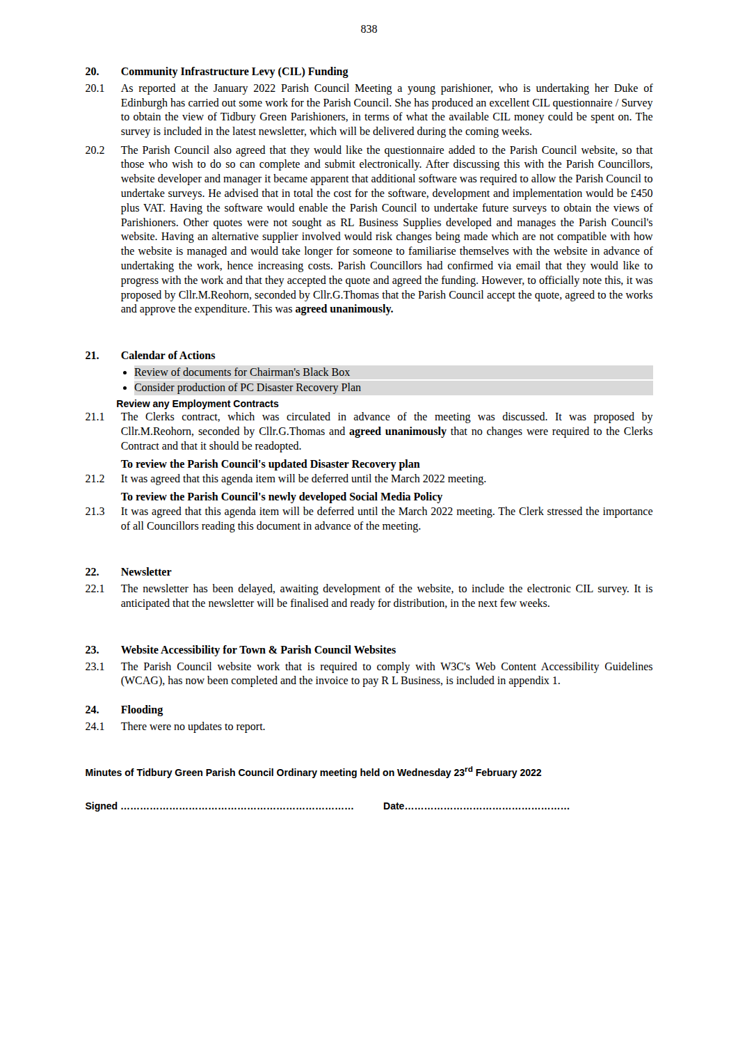838
20. Community Infrastructure Levy (CIL) Funding
20.1 As reported at the January 2022 Parish Council Meeting a young parishioner, who is undertaking her Duke of Edinburgh has carried out some work for the Parish Council. She has produced an excellent CIL questionnaire / Survey to obtain the view of Tidbury Green Parishioners, in terms of what the available CIL money could be spent on. The survey is included in the latest newsletter, which will be delivered during the coming weeks.
20.2 The Parish Council also agreed that they would like the questionnaire added to the Parish Council website, so that those who wish to do so can complete and submit electronically. After discussing this with the Parish Councillors, website developer and manager it became apparent that additional software was required to allow the Parish Council to undertake surveys. He advised that in total the cost for the software, development and implementation would be £450 plus VAT. Having the software would enable the Parish Council to undertake future surveys to obtain the views of Parishioners. Other quotes were not sought as RL Business Supplies developed and manages the Parish Council's website. Having an alternative supplier involved would risk changes being made which are not compatible with how the website is managed and would take longer for someone to familiarise themselves with the website in advance of undertaking the work, hence increasing costs. Parish Councillors had confirmed via email that they would like to progress with the work and that they accepted the quote and agreed the funding. However, to officially note this, it was proposed by Cllr.M.Reohorn, seconded by Cllr.G.Thomas that the Parish Council accept the quote, agreed to the works and approve the expenditure. This was agreed unanimously.
21. Calendar of Actions
Review of documents for Chairman's Black Box
Consider production of PC Disaster Recovery Plan
Review any Employment Contracts
21.1 The Clerks contract, which was circulated in advance of the meeting was discussed. It was proposed by Cllr.M.Reohorn, seconded by Cllr.G.Thomas and agreed unanimously that no changes were required to the Clerks Contract and that it should be readopted.
To review the Parish Council's updated Disaster Recovery plan
21.2 It was agreed that this agenda item will be deferred until the March 2022 meeting.
To review the Parish Council's newly developed Social Media Policy
21.3 It was agreed that this agenda item will be deferred until the March 2022 meeting. The Clerk stressed the importance of all Councillors reading this document in advance of the meeting.
22. Newsletter
22.1 The newsletter has been delayed, awaiting development of the website, to include the electronic CIL survey. It is anticipated that the newsletter will be finalised and ready for distribution, in the next few weeks.
23. Website Accessibility for Town & Parish Council Websites
23.1 The Parish Council website work that is required to comply with W3C's Web Content Accessibility Guidelines (WCAG), has now been completed and the invoice to pay R L Business, is included in appendix 1.
24. Flooding
24.1 There were no updates to report.
Minutes of Tidbury Green Parish Council Ordinary meeting held on Wednesday 23rd February 2022
Signed ……………………………………………………………… Date……………………………………………